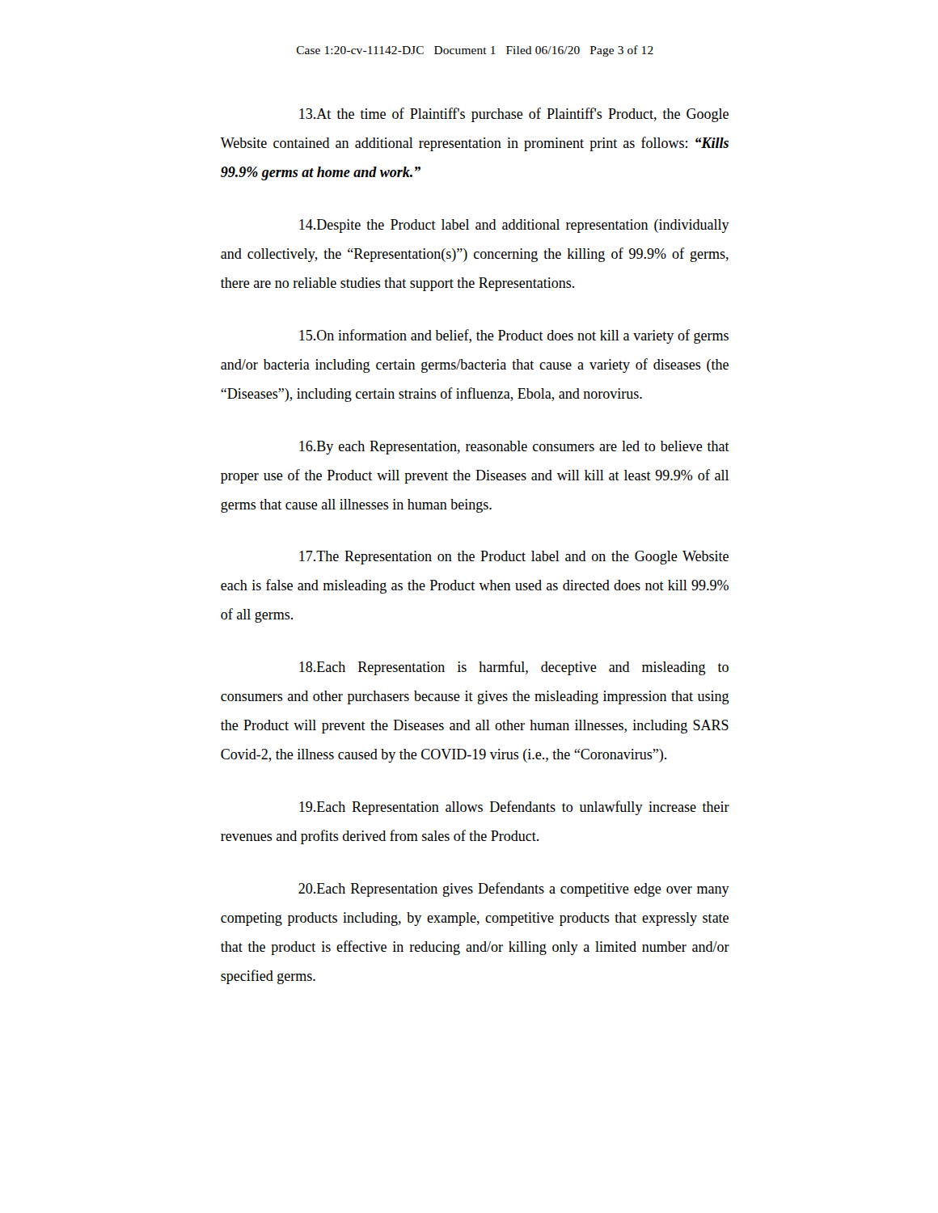Case 1:20-cv-11142-DJC Document 1 Filed 06/16/20 Page 3 of 12
13. At the time of Plaintiff's purchase of Plaintiff's Product, the Google Website contained an additional representation in prominent print as follows: “Kills 99.9% germs at home and work.”
14. Despite the Product label and additional representation (individually and collectively, the “Representation(s)”) concerning the killing of 99.9% of germs, there are no reliable studies that support the Representations.
15. On information and belief, the Product does not kill a variety of germs and/or bacteria including certain germs/bacteria that cause a variety of diseases (the “Diseases”), including certain strains of influenza, Ebola, and norovirus.
16. By each Representation, reasonable consumers are led to believe that proper use of the Product will prevent the Diseases and will kill at least 99.9% of all germs that cause all illnesses in human beings.
17. The Representation on the Product label and on the Google Website each is false and misleading as the Product when used as directed does not kill 99.9% of all germs.
18. Each Representation is harmful, deceptive and misleading to consumers and other purchasers because it gives the misleading impression that using the Product will prevent the Diseases and all other human illnesses, including SARS Covid-2, the illness caused by the COVID-19 virus (i.e., the “Coronavirus”).
19. Each Representation allows Defendants to unlawfully increase their revenues and profits derived from sales of the Product.
20. Each Representation gives Defendants a competitive edge over many competing products including, by example, competitive products that expressly state that the product is effective in reducing and/or killing only a limited number and/or specified germs.